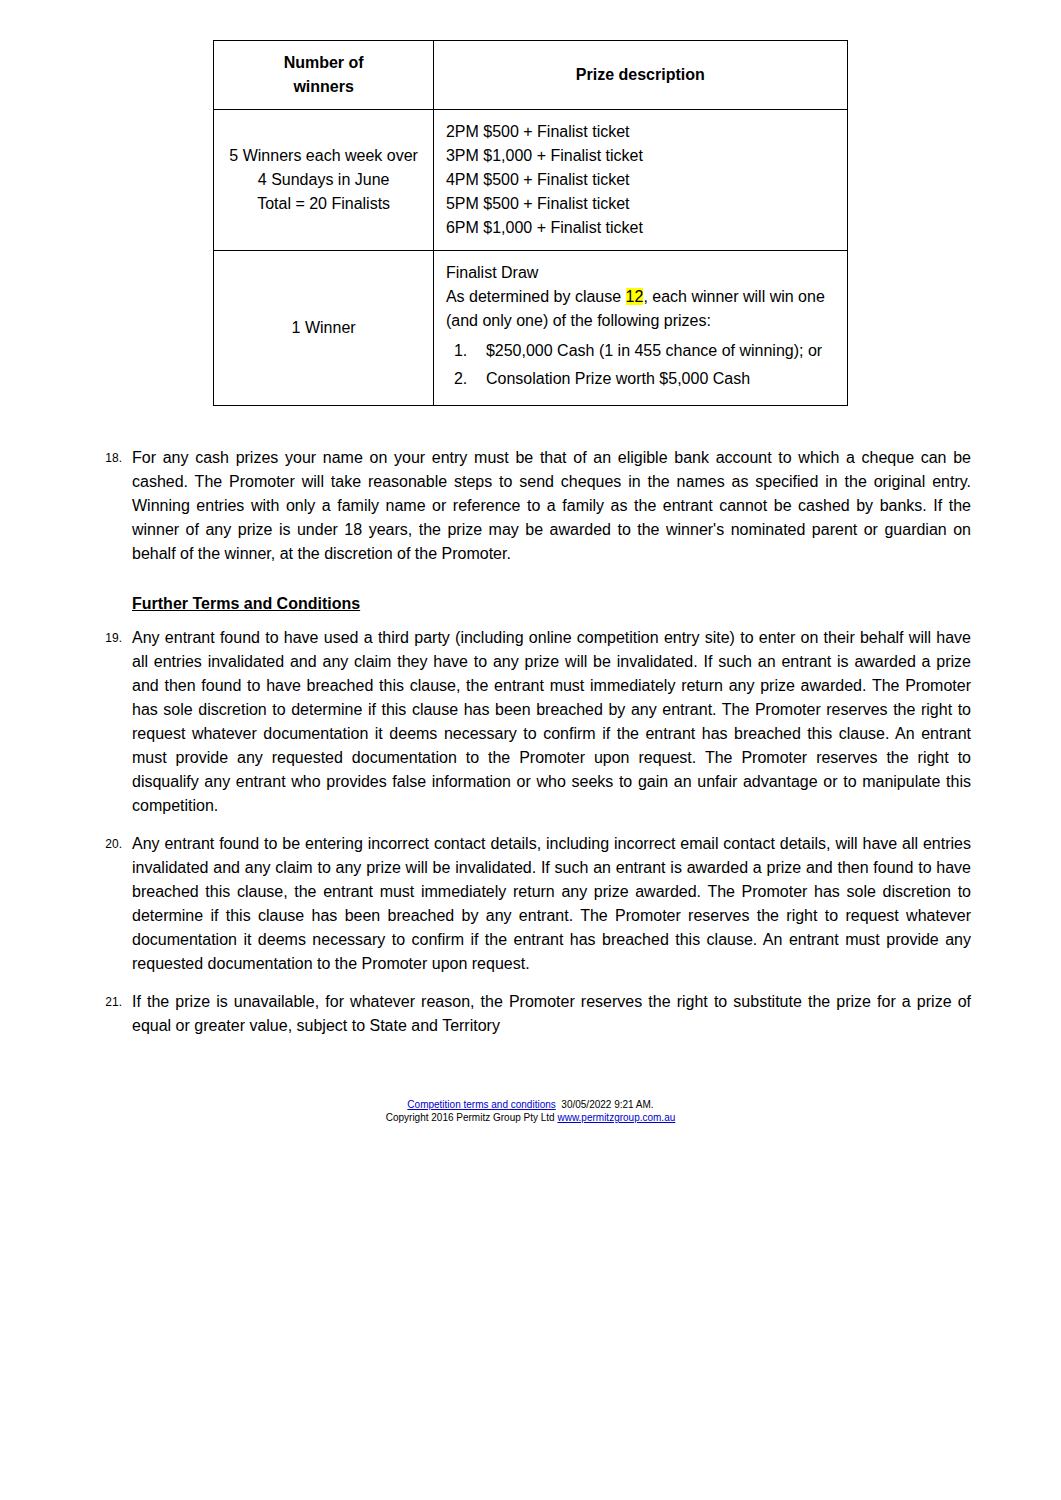| Number of winners | Prize description |
| --- | --- |
| 5 Winners each week over 4 Sundays in June Total = 20 Finalists | 2PM $500 + Finalist ticket 3PM $1,000 + Finalist ticket 4PM $500 + Finalist ticket 5PM $500 + Finalist ticket 6PM $1,000 + Finalist ticket |
| 1 Winner | Finalist Draw As determined by clause 12 , each winner will win one (and only one) of the following prizes: 1. $250,000 Cash (1 in 455 chance of winning); or 2. Consolation Prize worth $5,000 Cash |
18. For any cash prizes your name on your entry must be that of an eligible bank account to which a cheque can be cashed. The Promoter will take reasonable steps to send cheques in the names as specified in the original entry. Winning entries with only a family name or reference to a family as the entrant cannot be cashed by banks. If the winner of any prize is under 18 years, the prize may be awarded to the winner's nominated parent or guardian on behalf of the winner, at the discretion of the Promoter.
Further Terms and Conditions
19. Any entrant found to have used a third party (including online competition entry site) to enter on their behalf will have all entries invalidated and any claim they have to any prize will be invalidated. If such an entrant is awarded a prize and then found to have breached this clause, the entrant must immediately return any prize awarded. The Promoter has sole discretion to determine if this clause has been breached by any entrant. The Promoter reserves the right to request whatever documentation it deems necessary to confirm if the entrant has breached this clause. An entrant must provide any requested documentation to the Promoter upon request. The Promoter reserves the right to disqualify any entrant who provides false information or who seeks to gain an unfair advantage or to manipulate this competition.
20. Any entrant found to be entering incorrect contact details, including incorrect email contact details, will have all entries invalidated and any claim to any prize will be invalidated. If such an entrant is awarded a prize and then found to have breached this clause, the entrant must immediately return any prize awarded. The Promoter has sole discretion to determine if this clause has been breached by any entrant. The Promoter reserves the right to request whatever documentation it deems necessary to confirm if the entrant has breached this clause. An entrant must provide any requested documentation to the Promoter upon request.
21. If the prize is unavailable, for whatever reason, the Promoter reserves the right to substitute the prize for a prize of equal or greater value, subject to State and Territory
Competition terms and conditions 30/05/2022 9:21 AM.
Copyright 2016 Permitz Group Pty Ltd www.permitzgroup.com.au